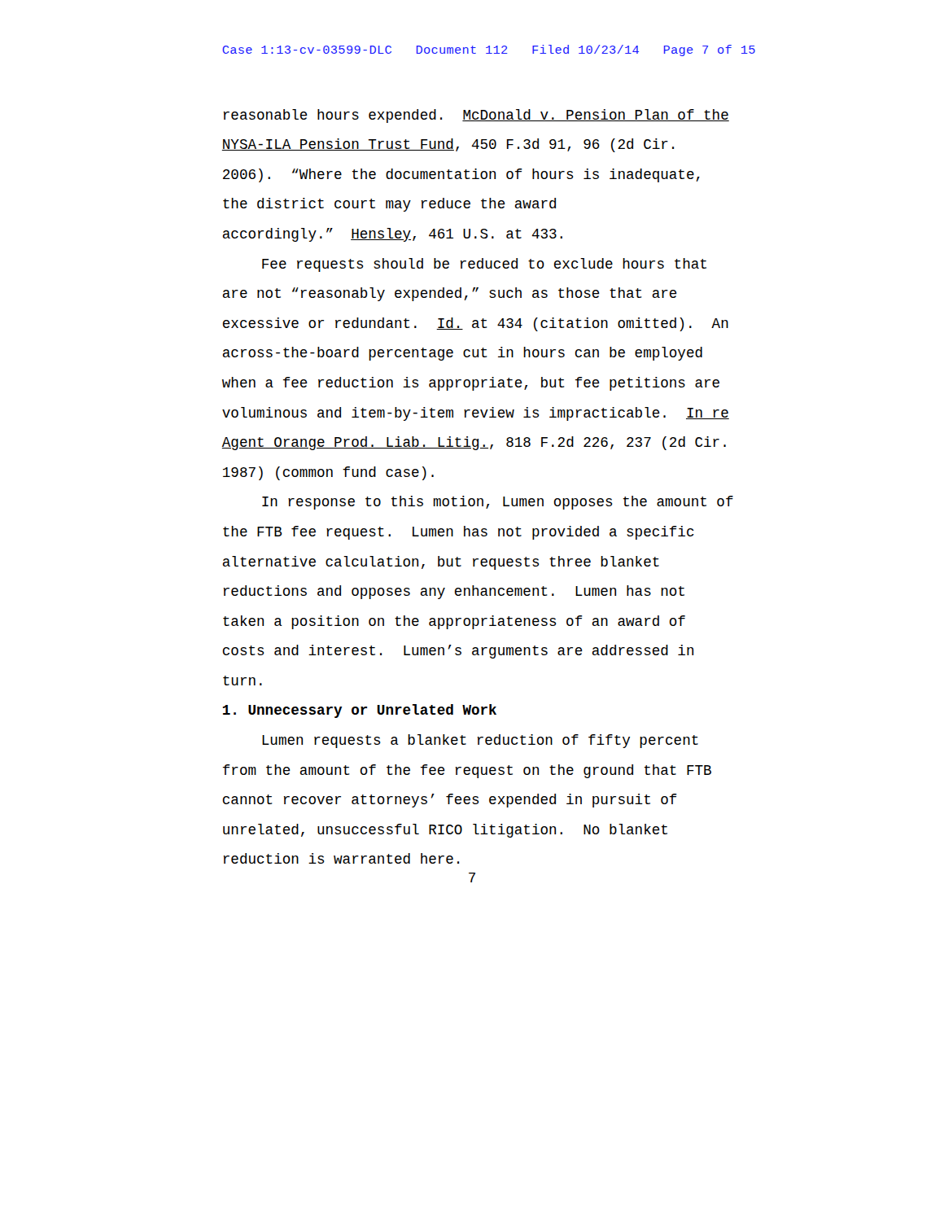Case 1:13-cv-03599-DLC Document 112 Filed 10/23/14 Page 7 of 15
reasonable hours expended. McDonald v. Pension Plan of the NYSA-ILA Pension Trust Fund, 450 F.3d 91, 96 (2d Cir. 2006). “Where the documentation of hours is inadequate, the district court may reduce the award accordingly.” Hensley, 461 U.S. at 433.
Fee requests should be reduced to exclude hours that are not “reasonably expended,” such as those that are excessive or redundant. Id. at 434 (citation omitted). An across-the-board percentage cut in hours can be employed when a fee reduction is appropriate, but fee petitions are voluminous and item-by-item review is impracticable. In re Agent Orange Prod. Liab. Litig., 818 F.2d 226, 237 (2d Cir. 1987) (common fund case).
In response to this motion, Lumen opposes the amount of the FTB fee request. Lumen has not provided a specific alternative calculation, but requests three blanket reductions and opposes any enhancement. Lumen has not taken a position on the appropriateness of an award of costs and interest. Lumen’s arguments are addressed in turn.
1. Unnecessary or Unrelated Work
Lumen requests a blanket reduction of fifty percent from the amount of the fee request on the ground that FTB cannot recover attorneys’ fees expended in pursuit of unrelated, unsuccessful RICO litigation. No blanket reduction is warranted here.
7